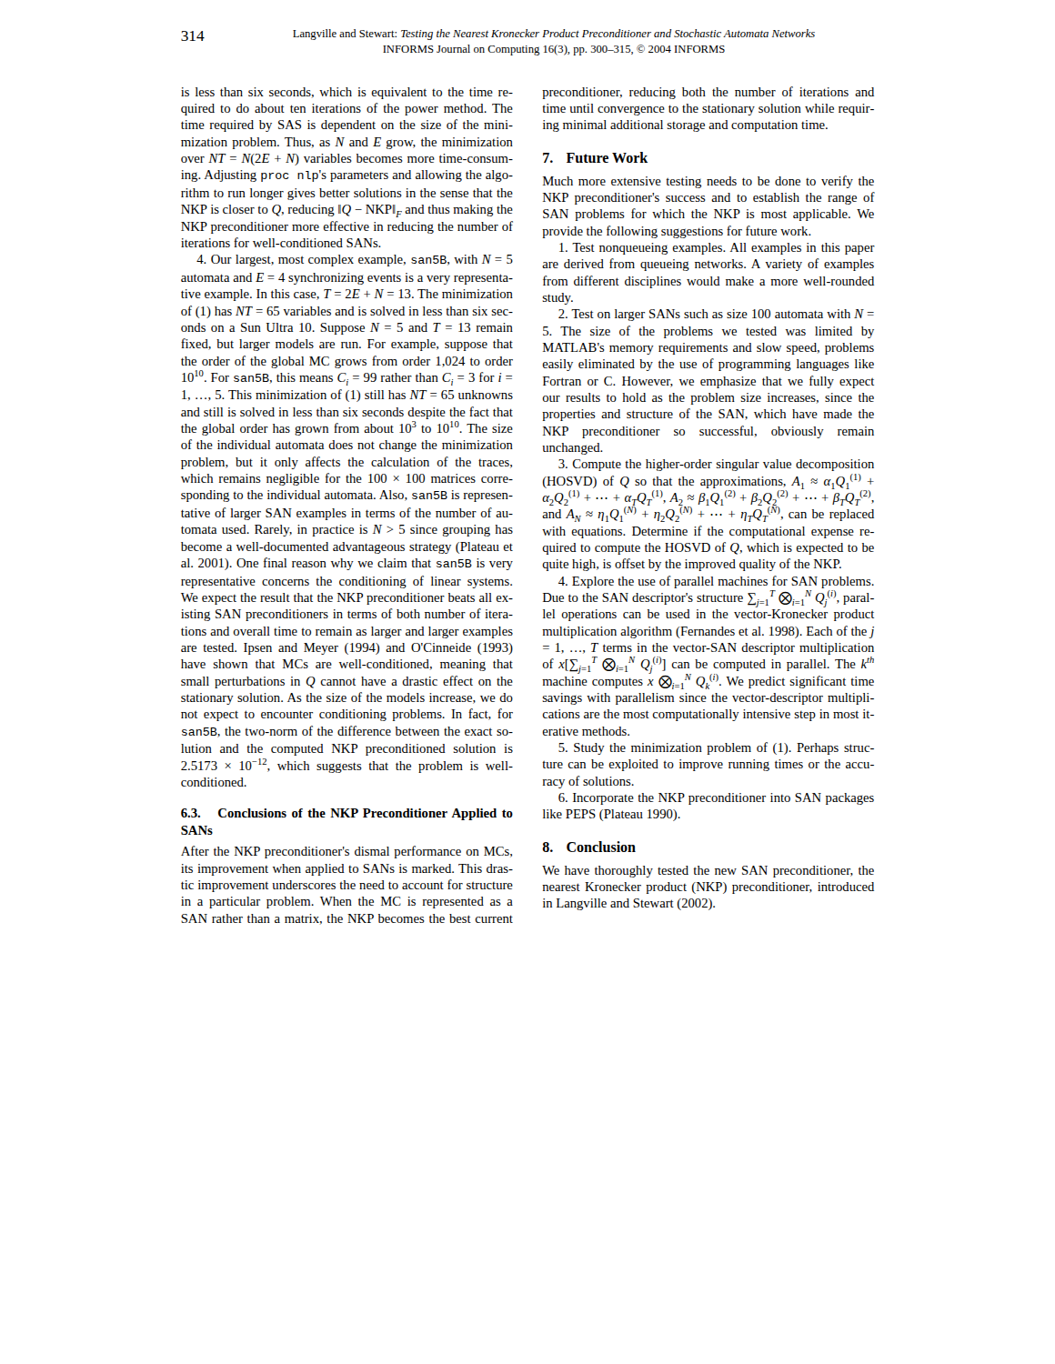314
Langville and Stewart: Testing the Nearest Kronecker Product Preconditioner and Stochastic Automata Networks
INFORMS Journal on Computing 16(3), pp. 300–315, © 2004 INFORMS
is less than six seconds, which is equivalent to the time required to do about ten iterations of the power method. The time required by SAS is dependent on the size of the minimization problem. Thus, as N and E grow, the minimization over NT = N(2E + N) variables becomes more time-consuming. Adjusting proc nlp's parameters and allowing the algorithm to run longer gives better solutions in the sense that the NKP is closer to Q, reducing ‖Q − NKP‖F and thus making the NKP preconditioner more effective in reducing the number of iterations for well-conditioned SANs.
4. Our largest, most complex example, san5B, with N = 5 automata and E = 4 synchronizing events is a very representative example. In this case, T = 2E + N = 13. The minimization of (1) has NT = 65 variables and is solved in less than six seconds on a Sun Ultra 10. Suppose N = 5 and T = 13 remain fixed, but larger models are run. For example, suppose that the order of the global MC grows from order 1,024 to order 1010. For san5B, this means Ci = 99 rather than Ci = 3 for i = 1, …, 5. This minimization of (1) still has NT = 65 unknowns and still is solved in less than six seconds despite the fact that the global order has grown from about 103 to 1010. The size of the individual automata does not change the minimization problem, but it only affects the calculation of the traces, which remains negligible for the 100 × 100 matrices corresponding to the individual automata. Also, san5B is representative of larger SAN examples in terms of the number of automata used. Rarely, in practice is N > 5 since grouping has become a well-documented advantageous strategy (Plateau et al. 2001). One final reason why we claim that san5B is very representative concerns the conditioning of linear systems. We expect the result that the NKP preconditioner beats all existing SAN preconditioners in terms of both number of iterations and overall time to remain as larger and larger examples are tested. Ipsen and Meyer (1994) and O'Cinneide (1993) have shown that MCs are well-conditioned, meaning that small perturbations in Q cannot have a drastic effect on the stationary solution. As the size of the models increase, we do not expect to encounter conditioning problems. In fact, for san5B, the two-norm of the difference between the exact solution and the computed NKP preconditioned solution is 2.5173 × 10−12, which suggests that the problem is well-conditioned.
6.3. Conclusions of the NKP Preconditioner Applied to SANs
After the NKP preconditioner's dismal performance on MCs, its improvement when applied to SANs is marked. This drastic improvement underscores the need to account for structure in a particular problem. When the MC is represented as a SAN rather than a matrix, the NKP becomes the best current preconditioner, reducing both the number of iterations and time until convergence to the stationary solution while requiring minimal additional storage and computation time.
7. Future Work
Much more extensive testing needs to be done to verify the NKP preconditioner's success and to establish the range of SAN problems for which the NKP is most applicable. We provide the following suggestions for future work.
1. Test nonqueueing examples. All examples in this paper are derived from queueing networks. A variety of examples from different disciplines would make a more well-rounded study.
2. Test on larger SANs such as size 100 automata with N = 5. The size of the problems we tested was limited by MATLAB's memory requirements and slow speed, problems easily eliminated by the use of programming languages like Fortran or C. However, we emphasize that we fully expect our results to hold as the problem size increases, since the properties and structure of the SAN, which have made the NKP preconditioner so successful, obviously remain unchanged.
3. Compute the higher-order singular value decomposition (HOSVD) of Q so that the approximations, A1 ≈ α1Q1(1) + α2Q2(1) + ⋯ + αTQT(1), A2 ≈ β1Q1(2) + β2Q2(2) + ⋯ + βTQT(2), and AN ≈ η1Q1(N) + η2Q2(N) + ⋯ + ηTQT(N), can be replaced with equations. Determine if the computational expense required to compute the HOSVD of Q, which is expected to be quite high, is offset by the improved quality of the NKP.
4. Explore the use of parallel machines for SAN problems. Due to the SAN descriptor's structure ∑j=1T ⨂i=1N Qj(i), parallel operations can be used in the vector-Kronecker product multiplication algorithm (Fernandes et al. 1998). Each of the j = 1, …, T terms in the vector-SAN descriptor multiplication of x[∑j=1T ⨂i=1N Qj(i)] can be computed in parallel. The kth machine computes x ⨂i=1N Qk(i). We predict significant time savings with parallelism since the vector-descriptor multiplications are the most computationally intensive step in most iterative methods.
5. Study the minimization problem of (1). Perhaps structure can be exploited to improve running times or the accuracy of solutions.
6. Incorporate the NKP preconditioner into SAN packages like PEPS (Plateau 1990).
8. Conclusion
We have thoroughly tested the new SAN preconditioner, the nearest Kronecker product (NKP) preconditioner, introduced in Langville and Stewart (2002).